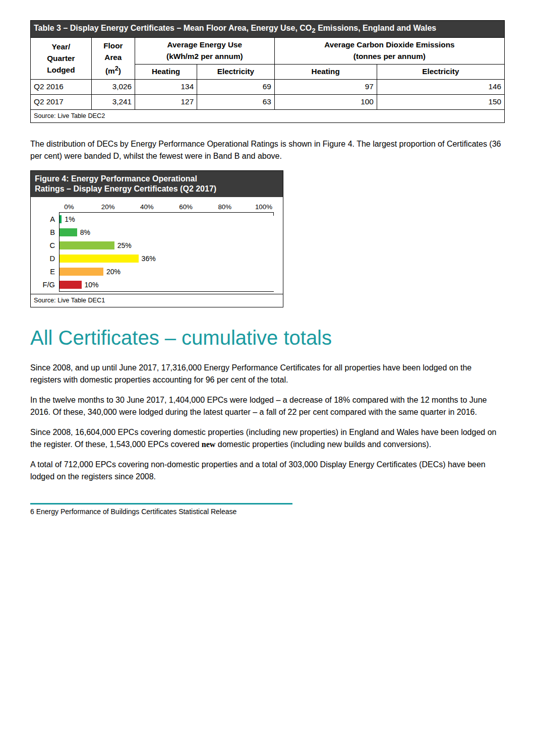| Table 3 – Display Energy Certificates – Mean Floor Area, Energy Use, CO 2 Emissions, England and Wales |
| Year/ Quarter Lodged | Floor Area (m 2 ) | Average Energy Use (kWh/m2 per annum) | Average Carbon Dioxide Emissions (tonnes per annum) |
| Heating | Electricity | Heating | Electricity |
| Q2 2016 | 3,026 | 134 | 69 | 97 | 146 |
| Q2 2017 | 3,241 | 127 | 63 | 100 | 150 |
| Source: Live Table DEC2 |
The distribution of DECs by Energy Performance Operational Ratings is shown in Figure 4. The largest proportion of Certificates (36 per cent) were banded D, whilst the fewest were in Band B and above.
Figure 4: Energy Performance Operational
Ratings – Display Energy Certificates (Q2 2017)
0% 20% 40% 60% 80% 100%
A
1%
B
8%
C
25%
D
36%
E
20%
F/G
10%
Source: Live Table DEC1
All Certificates – cumulative totals
Since 2008, and up until June 2017, 17,316,000 Energy Performance Certificates for all properties have been lodged on the registers with domestic properties accounting for 96 per cent of the total.
In the twelve months to 30 June 2017, 1,404,000 EPCs were lodged – a decrease of 18% compared with the 12 months to June 2016. Of these, 340,000 were lodged during the latest quarter – a fall of 22 per cent compared with the same quarter in 2016.
Since 2008, 16,604,000 EPCs covering domestic properties (including new properties) in England and Wales have been lodged on the register. Of these, 1,543,000 EPCs covered new domestic properties (including new builds and conversions).
A total of 712,000 EPCs covering non-domestic properties and a total of 303,000 Display Energy Certificates (DECs) have been lodged on the registers since 2008.
6 Energy Performance of Buildings Certificates Statistical Release